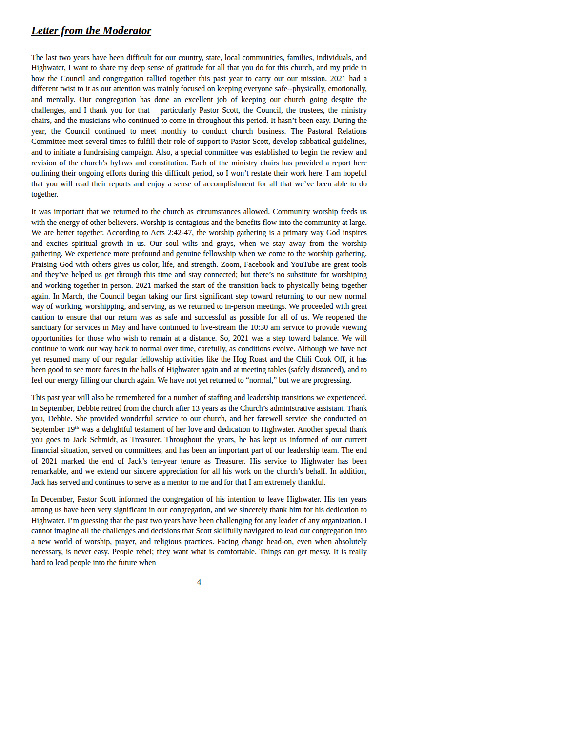Letter from the Moderator
The last two years have been difficult for our country, state, local communities, families, individuals, and Highwater, I want to share my deep sense of gratitude for all that you do for this church, and my pride in how the Council and congregation rallied together this past year to carry out our mission. 2021 had a different twist to it as our attention was mainly focused on keeping everyone safe--physically, emotionally, and mentally. Our congregation has done an excellent job of keeping our church going despite the challenges, and I thank you for that – particularly Pastor Scott, the Council, the trustees, the ministry chairs, and the musicians who continued to come in throughout this period. It hasn’t been easy. During the year, the Council continued to meet monthly to conduct church business. The Pastoral Relations Committee meet several times to fulfill their role of support to Pastor Scott, develop sabbatical guidelines, and to initiate a fundraising campaign. Also, a special committee was established to begin the review and revision of the church’s bylaws and constitution. Each of the ministry chairs has provided a report here outlining their ongoing efforts during this difficult period, so I won’t restate their work here. I am hopeful that you will read their reports and enjoy a sense of accomplishment for all that we’ve been able to do together.
It was important that we returned to the church as circumstances allowed. Community worship feeds us with the energy of other believers. Worship is contagious and the benefits flow into the community at large. We are better together. According to Acts 2:42-47, the worship gathering is a primary way God inspires and excites spiritual growth in us. Our soul wilts and grays, when we stay away from the worship gathering. We experience more profound and genuine fellowship when we come to the worship gathering. Praising God with others gives us color, life, and strength. Zoom, Facebook and YouTube are great tools and they’ve helped us get through this time and stay connected; but there’s no substitute for worshiping and working together in person. 2021 marked the start of the transition back to physically being together again. In March, the Council began taking our first significant step toward returning to our new normal way of working, worshipping, and serving, as we returned to in-person meetings. We proceeded with great caution to ensure that our return was as safe and successful as possible for all of us. We reopened the sanctuary for services in May and have continued to live-stream the 10:30 am service to provide viewing opportunities for those who wish to remain at a distance. So, 2021 was a step toward balance. We will continue to work our way back to normal over time, carefully, as conditions evolve. Although we have not yet resumed many of our regular fellowship activities like the Hog Roast and the Chili Cook Off, it has been good to see more faces in the halls of Highwater again and at meeting tables (safely distanced), and to feel our energy filling our church again. We have not yet returned to “normal,” but we are progressing.
This past year will also be remembered for a number of staffing and leadership transitions we experienced. In September, Debbie retired from the church after 13 years as the Church’s administrative assistant. Thank you, Debbie. She provided wonderful service to our church, and her farewell service she conducted on September 19th was a delightful testament of her love and dedication to Highwater. Another special thank you goes to Jack Schmidt, as Treasurer. Throughout the years, he has kept us informed of our current financial situation, served on committees, and has been an important part of our leadership team. The end of 2021 marked the end of Jack’s ten-year tenure as Treasurer. His service to Highwater has been remarkable, and we extend our sincere appreciation for all his work on the church’s behalf. In addition, Jack has served and continues to serve as a mentor to me and for that I am extremely thankful.
In December, Pastor Scott informed the congregation of his intention to leave Highwater. His ten years among us have been very significant in our congregation, and we sincerely thank him for his dedication to Highwater. I’m guessing that the past two years have been challenging for any leader of any organization. I cannot imagine all the challenges and decisions that Scott skillfully navigated to lead our congregation into a new world of worship, prayer, and religious practices. Facing change head-on, even when absolutely necessary, is never easy. People rebel; they want what is comfortable. Things can get messy. It is really hard to lead people into the future when
4